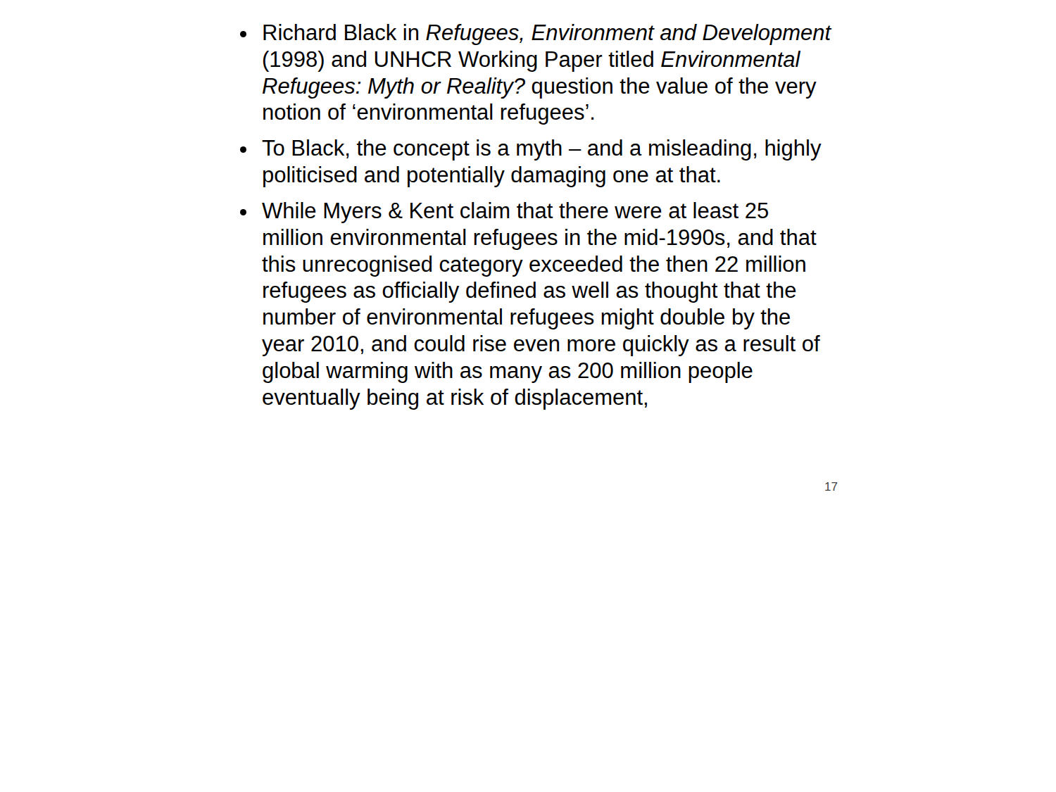Richard Black in Refugees, Environment and Development (1998) and UNHCR Working Paper titled Environmental Refugees: Myth or Reality? question the value of the very notion of ‘environmental refugees’.
To Black, the concept is a myth – and a misleading, highly politicised and potentially damaging one at that.
While Myers & Kent claim that there were at least 25 million environmental refugees in the mid-1990s, and that this unrecognised category exceeded the then 22 million refugees as officially defined as well as thought that the number of environmental refugees might double by the year 2010, and could rise even more quickly as a result of global warming with as many as 200 million people eventually being at risk of displacement,
17